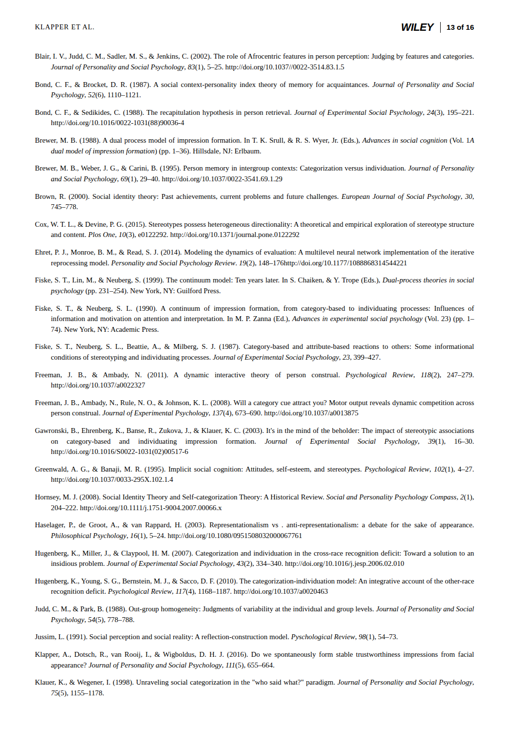KLAPPER ET AL. WILEY 13 of 16
Blair, I. V., Judd, C. M., Sadler, M. S., & Jenkins, C. (2002). The role of Afrocentric features in person perception: Judging by features and categories. Journal of Personality and Social Psychology, 83(1), 5–25. http://doi.org/10.1037//0022-3514.83.1.5
Bond, C. F., & Brocket, D. R. (1987). A social context-personality index theory of memory for acquaintances. Journal of Personality and Social Psychology, 52(6), 1110–1121.
Bond, C. F., & Sedikides, C. (1988). The recapitulation hypothesis in person retrieval. Journal of Experimental Social Psychology, 24(3), 195–221. http://doi.org/10.1016/0022-1031(88)90036-4
Brewer, M. B. (1988). A dual process model of impression formation. In T. K. Srull, & R. S. Wyer, Jr. (Eds.), Advances in social cognition (Vol. 1A dual model of impression formation) (pp. 1–36). Hillsdale, NJ: Erlbaum.
Brewer, M. B., Weber, J. G., & Carini, B. (1995). Person memory in intergroup contexts: Categorization versus individuation. Journal of Personality and Social Psychology, 69(1), 29–40. http://doi.org/10.1037/0022-3541.69.1.29
Brown, R. (2000). Social identity theory: Past achievements, current problems and future challenges. European Journal of Social Psychology, 30, 745–778.
Cox, W. T. L., & Devine, P. G. (2015). Stereotypes possess heterogeneous directionality: A theoretical and empirical exploration of stereotype structure and content. Plos One, 10(3), e0122292. http://doi.org/10.1371/journal.pone.0122292
Ehret, P. J., Monroe, B. M., & Read, S. J. (2014). Modeling the dynamics of evaluation: A multilevel neural network implementation of the iterative reprocessing model. Personality and Social Psychology Review. 19(2), 148–176http://doi.org/10.1177/1088868314544221
Fiske, S. T., Lin, M., & Neuberg, S. (1999). The continuum model: Ten years later. In S. Chaiken, & Y. Trope (Eds.), Dual-process theories in social psychology (pp. 231–254). New York, NY: Guilford Press.
Fiske, S. T., & Neuberg, S. L. (1990). A continuum of impression formation, from category-based to individuating processes: Influences of information and motivation on attention and interpretation. In M. P. Zanna (Ed.), Advances in experimental social psychology (Vol. 23) (pp. 1–74). New York, NY: Academic Press.
Fiske, S. T., Neuberg, S. L., Beattie, A., & Milberg, S. J. (1987). Category-based and attribute-based reactions to others: Some informational conditions of stereotyping and individuating processes. Journal of Experimental Social Psychology, 23, 399–427.
Freeman, J. B., & Ambady, N. (2011). A dynamic interactive theory of person construal. Psychological Review, 118(2), 247–279. http://doi.org/10.1037/a0022327
Freeman, J. B., Ambady, N., Rule, N. O., & Johnson, K. L. (2008). Will a category cue attract you? Motor output reveals dynamic competition across person construal. Journal of Experimental Psychology, 137(4), 673–690. http://doi.org/10.1037/a0013875
Gawronski, B., Ehrenberg, K., Banse, R., Zukova, J., & Klauer, K. C. (2003). It's in the mind of the beholder: The impact of stereotypic associations on category-based and individuating impression formation. Journal of Experimental Social Psychology, 39(1), 16–30. http://doi.org/10.1016/S0022-1031(02)00517-6
Greenwald, A. G., & Banaji, M. R. (1995). Implicit social cognition: Attitudes, self-esteem, and stereotypes. Psychological Review, 102(1), 4–27. http://doi.org/10.1037/0033-295X.102.1.4
Hornsey, M. J. (2008). Social Identity Theory and Self-categorization Theory: A Historical Review. Social and Personality Psychology Compass, 2(1), 204–222. http://doi.org/10.1111/j.1751-9004.2007.00066.x
Haselager, P., de Groot, A., & van Rappard, H. (2003). Representationalism vs . anti-representationalism: a debate for the sake of appearance. Philosophical Psychology, 16(1), 5–24. http://doi.org/10.1080/0951508032000067761
Hugenberg, K., Miller, J., & Claypool, H. M. (2007). Categorization and individuation in the cross-race recognition deficit: Toward a solution to an insidious problem. Journal of Experimental Social Psychology, 43(2), 334–340. http://doi.org/10.1016/j.jesp.2006.02.010
Hugenberg, K., Young, S. G., Bernstein, M. J., & Sacco, D. F. (2010). The categorization-individuation model: An integrative account of the other-race recognition deficit. Psychological Review, 117(4), 1168–1187. http://doi.org/10.1037/a0020463
Judd, C. M., & Park, B. (1988). Out-group homogeneity: Judgments of variability at the individual and group levels. Journal of Personality and Social Psychology, 54(5), 778–788.
Jussim, L. (1991). Social perception and social reality: A reflection-construction model. Pyschological Review, 98(1), 54–73.
Klapper, A., Dotsch, R., van Rooij, I., & Wigboldus, D. H. J. (2016). Do we spontaneously form stable trustworthiness impressions from facial appearance? Journal of Personality and Social Psychology, 111(5), 655–664.
Klauer, K., & Wegener, I. (1998). Unraveling social categorization in the "who said what?" paradigm. Journal of Personality and Social Psychology, 75(5), 1155–1178.